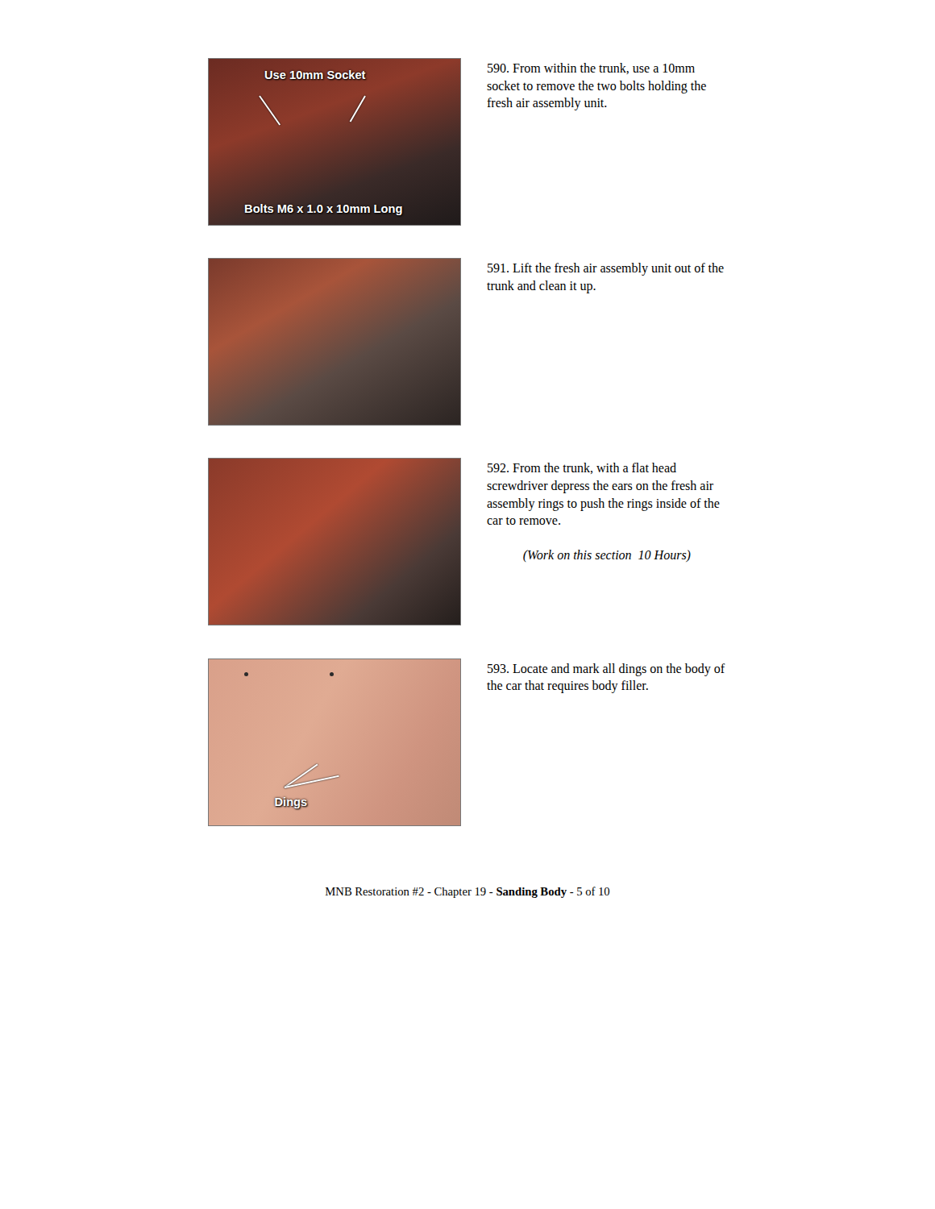Use 10mm Socket Bolts M6 x 1.0 x 10mm Long
590. From within the trunk, use a 10mm socket to remove the two bolts holding the fresh air assembly unit.
591. Lift the fresh air assembly unit out of the trunk and clean it up.
592. From the trunk, with a flat head screwdriver depress the ears on the fresh air assembly rings to push the rings inside of the car to remove.
(Work on this section 10 Hours)
Dings
593. Locate and mark all dings on the body of the car that requires body filler.
MNB Restoration #2 - Chapter 19 - Sanding Body - 5 of 10